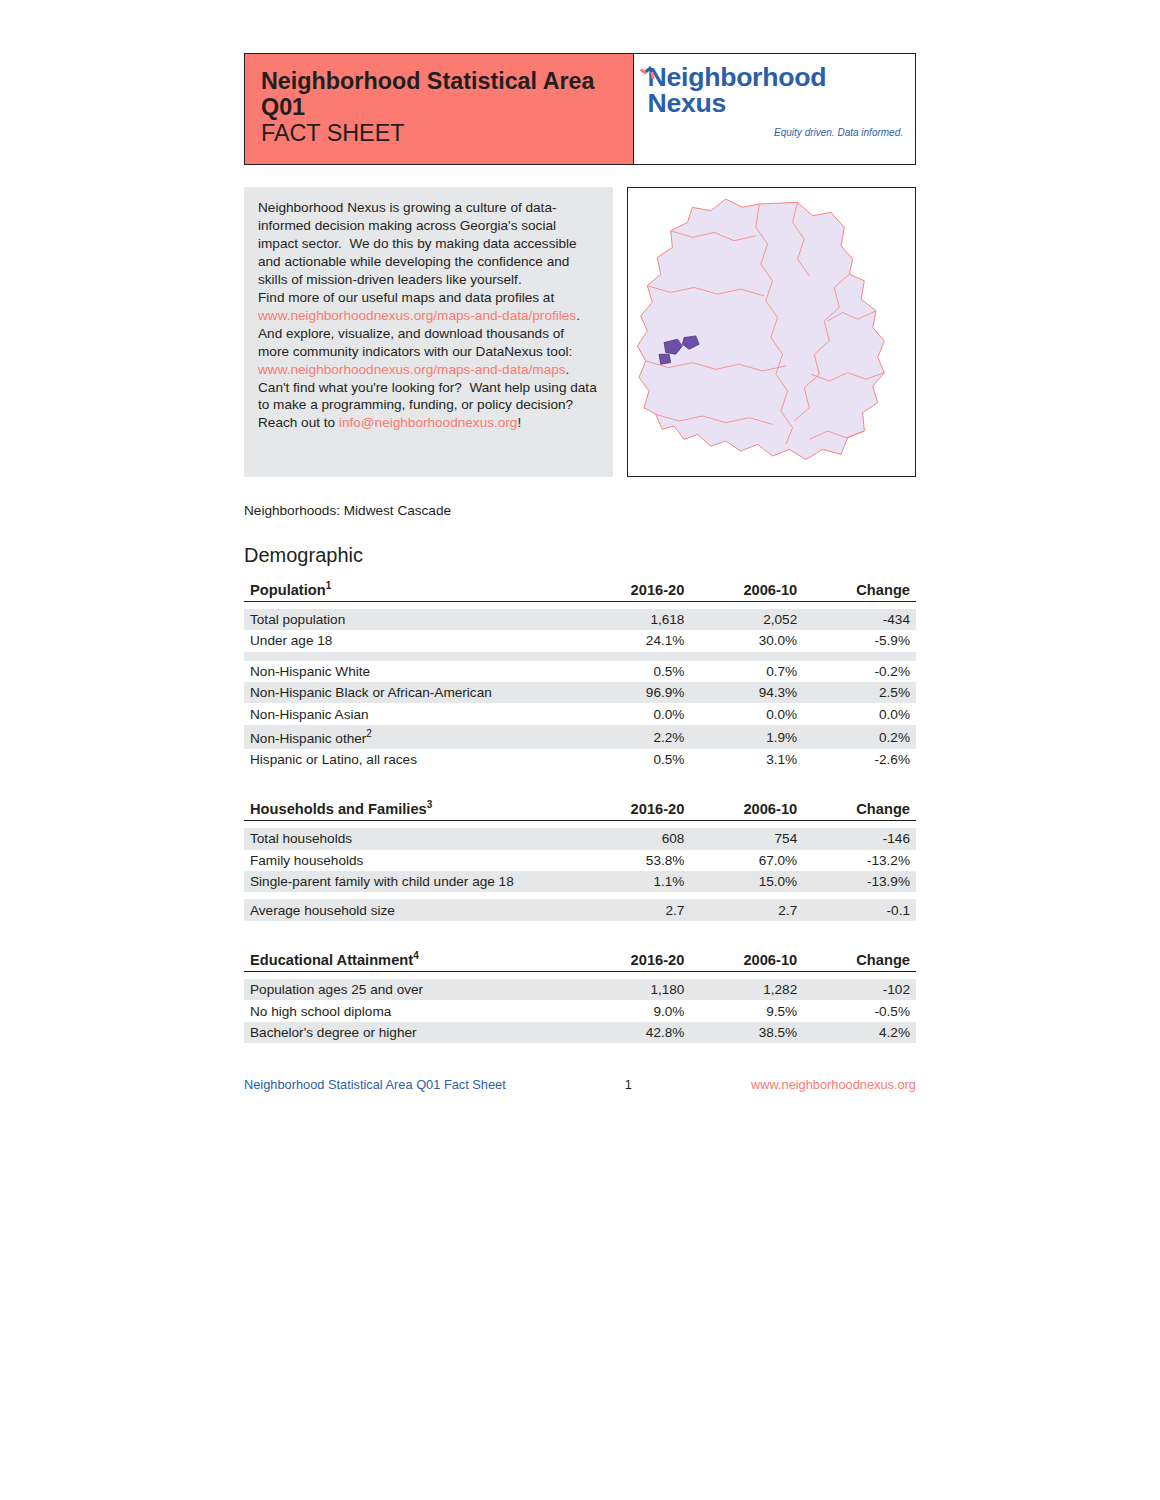Neighborhood Statistical Area Q01
FACT SHEET
NeighborhoodNexus
Equity driven. Data informed.
Neighborhood Nexus is growing a culture of data-informed decision making across Georgia's social impact sector. We do this by making data accessible and actionable while developing the confidence and skills of mission-driven leaders like yourself.
Find more of our useful maps and data profiles at www.neighborhoodnexus.org/maps-and-data/profiles.
And explore, visualize, and download thousands of more community indicators with our DataNexus tool: www.neighborhoodnexus.org/maps-and-data/maps.
Can't find what you're looking for? Want help using data to make a programming, funding, or policy decision? Reach out to info@neighborhoodnexus.org!
Neighborhoods: Midwest Cascade
Demographic
| Population 1 | 2016-20 | 2006-10 | Change |
| --- | --- | --- | --- |
| Total population | 1,618 | 2,052 | -434 |
| Under age 18 | 24.1% | 30.0% | -5.9% |
| Non-Hispanic White | 0.5% | 0.7% | -0.2% |
| Non-Hispanic Black or African-American | 96.9% | 94.3% | 2.5% |
| Non-Hispanic Asian | 0.0% | 0.0% | 0.0% |
| Non-Hispanic other 2 | 2.2% | 1.9% | 0.2% |
| Hispanic or Latino, all races | 0.5% | 3.1% | -2.6% |
| Households and Families 3 | 2016-20 | 2006-10 | Change |
| --- | --- | --- | --- |
| Total households | 608 | 754 | -146 |
| Family households | 53.8% | 67.0% | -13.2% |
| Single-parent family with child under age 18 | 1.1% | 15.0% | -13.9% |
| Average household size | 2.7 | 2.7 | -0.1 |
| Educational Attainment 4 | 2016-20 | 2006-10 | Change |
| --- | --- | --- | --- |
| Population ages 25 and over | 1,180 | 1,282 | -102 |
| No high school diploma | 9.0% | 9.5% | -0.5% |
| Bachelor's degree or higher | 42.8% | 38.5% | 4.2% |
Neighborhood Statistical Area Q01 Fact Sheet
1
www.neighborhoodnexus.org